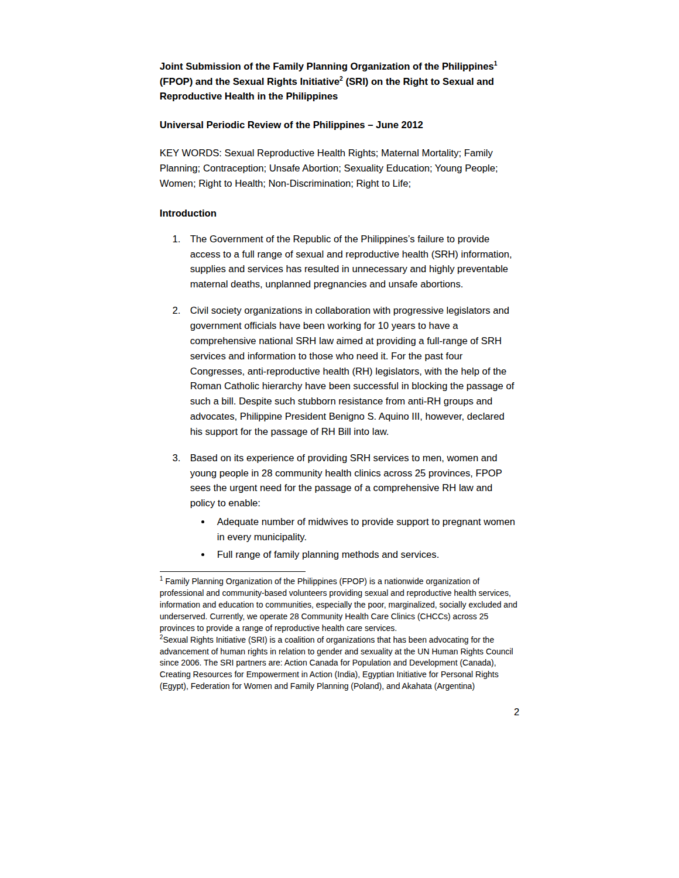Joint Submission of the Family Planning Organization of the Philippines1 (FPOP) and the Sexual Rights Initiative2 (SRI) on the Right to Sexual and Reproductive Health in the Philippines
Universal Periodic Review of the Philippines – June 2012
KEY WORDS: Sexual Reproductive Health Rights; Maternal Mortality; Family Planning; Contraception; Unsafe Abortion; Sexuality Education; Young People; Women; Right to Health; Non-Discrimination; Right to Life;
Introduction
The Government of the Republic of the Philippines’s failure to provide access to a full range of sexual and reproductive health (SRH) information, supplies and services has resulted in unnecessary and highly preventable maternal deaths, unplanned pregnancies and unsafe abortions.
Civil society organizations in collaboration with progressive legislators and government officials have been working for 10 years to have a comprehensive national SRH law aimed at providing a full-range of SRH services and information to those who need it. For the past four Congresses, anti-reproductive health (RH) legislators, with the help of the Roman Catholic hierarchy have been successful in blocking the passage of such a bill. Despite such stubborn resistance from anti-RH groups and advocates, Philippine President Benigno S. Aquino III, however, declared his support for the passage of RH Bill into law.
Based on its experience of providing SRH services to men, women and young people in 28 community health clinics across 25 provinces, FPOP sees the urgent need for the passage of a comprehensive RH law and policy to enable:
Adequate number of midwives to provide support to pregnant women in every municipality.
Full range of family planning methods and services.
1 Family Planning Organization of the Philippines (FPOP) is a nationwide organization of professional and community-based volunteers providing sexual and reproductive health services, information and education to communities, especially the poor, marginalized, socially excluded and underserved. Currently, we operate 28 Community Health Care Clinics (CHCCs) across 25 provinces to provide a range of reproductive health care services.
2 Sexual Rights Initiative (SRI) is a coalition of organizations that has been advocating for the advancement of human rights in relation to gender and sexuality at the UN Human Rights Council since 2006. The SRI partners are: Action Canada for Population and Development (Canada), Creating Resources for Empowerment in Action (India), Egyptian Initiative for Personal Rights (Egypt), Federation for Women and Family Planning (Poland), and Akahata (Argentina)
2